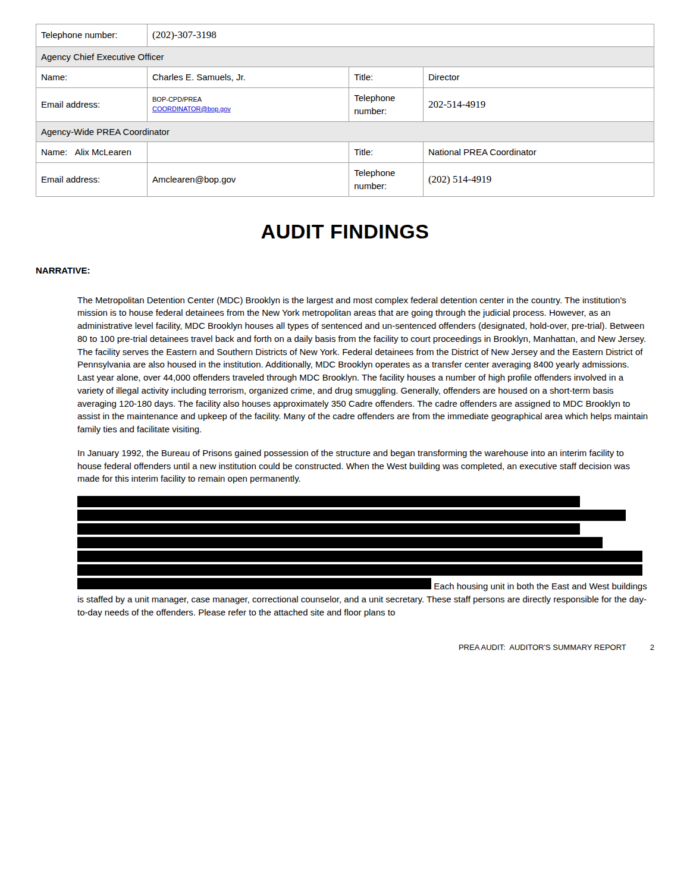| Telephone number: | (202)-307-3198 |
| Agency Chief Executive Officer |
| Name: | Charles E. Samuels, Jr. | Title: | Director |
| Email address: | BOP-CPD/PREA COORDINATOR@bop.gov | Telephone number: | 202-514-4919 |
| Agency-Wide PREA Coordinator |
| Name: Alix McLearen | | Title: | National PREA Coordinator |
| Email address: | Amclearen@bop.gov | Telephone number: | (202) 514-4919 |
AUDIT FINDINGS
NARRATIVE:
The Metropolitan Detention Center (MDC) Brooklyn is the largest and most complex federal detention center in the country. The institution's mission is to house federal detainees from the New York metropolitan areas that are going through the judicial process. However, as an administrative level facility, MDC Brooklyn houses all types of sentenced and un-sentenced offenders (designated, hold-over, pre-trial). Between 80 to 100 pre-trial detainees travel back and forth on a daily basis from the facility to court proceedings in Brooklyn, Manhattan, and New Jersey. The facility serves the Eastern and Southern Districts of New York. Federal detainees from the District of New Jersey and the Eastern District of Pennsylvania are also housed in the institution. Additionally, MDC Brooklyn operates as a transfer center averaging 8400 yearly admissions. Last year alone, over 44,000 offenders traveled through MDC Brooklyn. The facility houses a number of high profile offenders involved in a variety of illegal activity including terrorism, organized crime, and drug smuggling. Generally, offenders are housed on a short-term basis averaging 120-180 days. The facility also houses approximately 350 Cadre offenders. The cadre offenders are assigned to MDC Brooklyn to assist in the maintenance and upkeep of the facility. Many of the cadre offenders are from the immediate geographical area which helps maintain family ties and facilitate visiting.
In January 1992, the Bureau of Prisons gained possession of the structure and began transforming the warehouse into an interim facility to house federal offenders until a new institution could be constructed. When the West building was completed, an executive staff decision was made for this interim facility to remain open permanently.
Each housing unit in both the East and West buildings is staffed by a unit manager, case manager, correctional counselor, and a unit secretary. These staff persons are directly responsible for the day-to-day needs of the offenders. Please refer to the attached site and floor plans to
PREA AUDIT: AUDITOR'S SUMMARY REPORT2